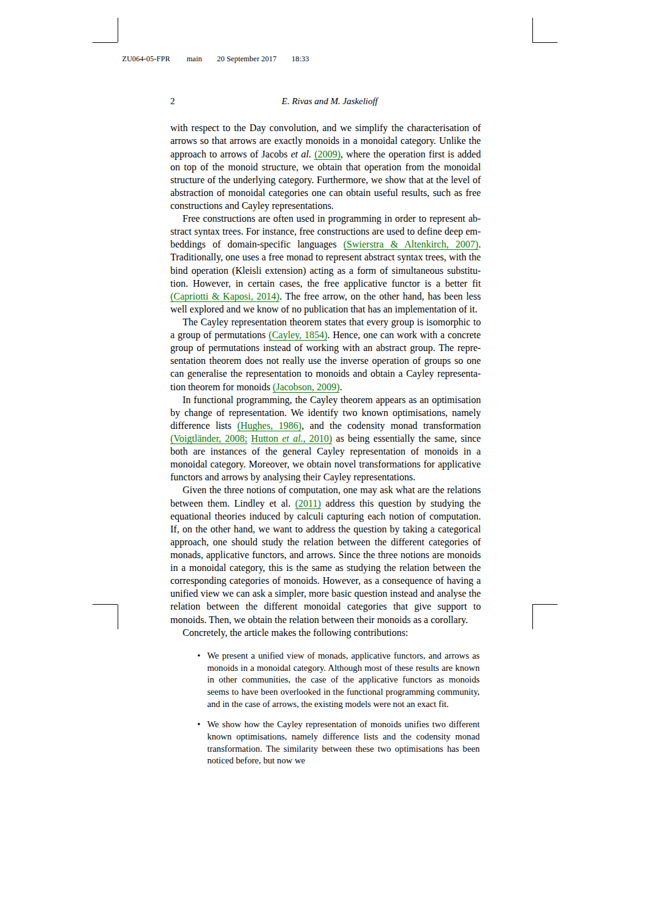ZU064-05-FPR main 20 September 2017 18:33
2 E. Rivas and M. Jaskelioff
with respect to the Day convolution, and we simplify the characterisation of arrows so that arrows are exactly monoids in a monoidal category. Unlike the approach to arrows of Jacobs et al. (2009), where the operation first is added on top of the monoid structure, we obtain that operation from the monoidal structure of the underlying category. Furthermore, we show that at the level of abstraction of monoidal categories one can obtain useful results, such as free constructions and Cayley representations.
Free constructions are often used in programming in order to represent abstract syntax trees. For instance, free constructions are used to define deep embeddings of domain-specific languages (Swierstra & Altenkirch, 2007). Traditionally, one uses a free monad to represent abstract syntax trees, with the bind operation (Kleisli extension) acting as a form of simultaneous substitution. However, in certain cases, the free applicative functor is a better fit (Capriotti & Kaposi, 2014). The free arrow, on the other hand, has been less well explored and we know of no publication that has an implementation of it.
The Cayley representation theorem states that every group is isomorphic to a group of permutations (Cayley, 1854). Hence, one can work with a concrete group of permutations instead of working with an abstract group. The representation theorem does not really use the inverse operation of groups so one can generalise the representation to monoids and obtain a Cayley representation theorem for monoids (Jacobson, 2009).
In functional programming, the Cayley theorem appears as an optimisation by change of representation. We identify two known optimisations, namely difference lists (Hughes, 1986), and the codensity monad transformation (Voigtländer, 2008; Hutton et al., 2010) as being essentially the same, since both are instances of the general Cayley representation of monoids in a monoidal category. Moreover, we obtain novel transformations for applicative functors and arrows by analysing their Cayley representations.
Given the three notions of computation, one may ask what are the relations between them. Lindley et al. (2011) address this question by studying the equational theories induced by calculi capturing each notion of computation. If, on the other hand, we want to address the question by taking a categorical approach, one should study the relation between the different categories of monads, applicative functors, and arrows. Since the three notions are monoids in a monoidal category, this is the same as studying the relation between the corresponding categories of monoids. However, as a consequence of having a unified view we can ask a simpler, more basic question instead and analyse the relation between the different monoidal categories that give support to monoids. Then, we obtain the relation between their monoids as a corollary.
Concretely, the article makes the following contributions:
We present a unified view of monads, applicative functors, and arrows as monoids in a monoidal category. Although most of these results are known in other communities, the case of the applicative functors as monoids seems to have been overlooked in the functional programming community, and in the case of arrows, the existing models were not an exact fit.
We show how the Cayley representation of monoids unifies two different known optimisations, namely difference lists and the codensity monad transformation. The similarity between these two optimisations has been noticed before, but now we